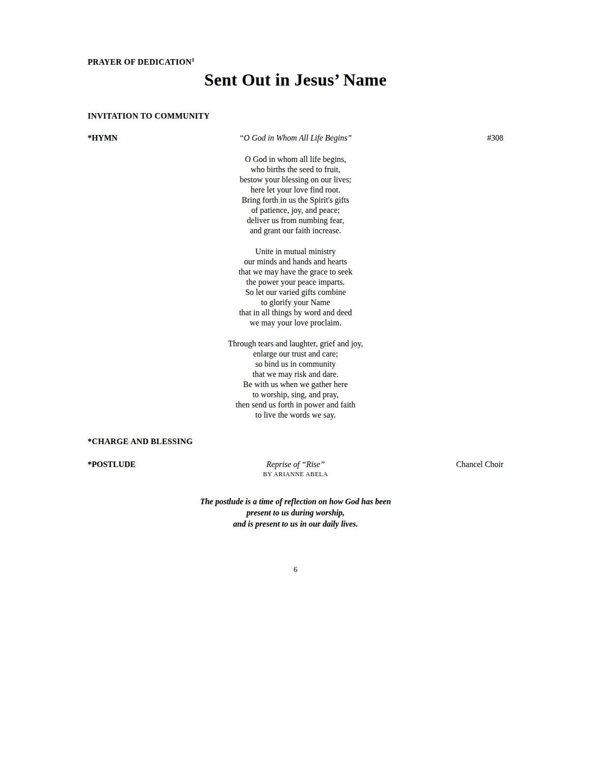PRAYER OF DEDICATION1
Sent Out in Jesus’ Name
INVITATION TO COMMUNITY
*HYMN
“O God in Whom All Life Begins”
#308
O God in whom all life begins,
who births the seed to fruit,
bestow your blessing on our lives;
here let your love find root.
Bring forth in us the Spirit's gifts
of patience, joy, and peace;
deliver us from numbing fear,
and grant our faith increase.
Unite in mutual ministry
our minds and hands and hearts
that we may have the grace to seek
the power your peace imparts.
So let our varied gifts combine
to glorify your Name
that in all things by word and deed
we may your love proclaim.
Through tears and laughter, grief and joy,
enlarge our trust and care;
so bind us in community
that we may risk and dare.
Be with us when we gather here
to worship, sing, and pray,
then send us forth in power and faith
to live the words we say.
*CHARGE AND BLESSING
*POSTLUDE
Reprise of “Rise” BY ARIANNE ABELA
Chancel Choir
The postlude is a time of reflection on how God has been
present to us during worship,
and is present to us in our daily lives.
6